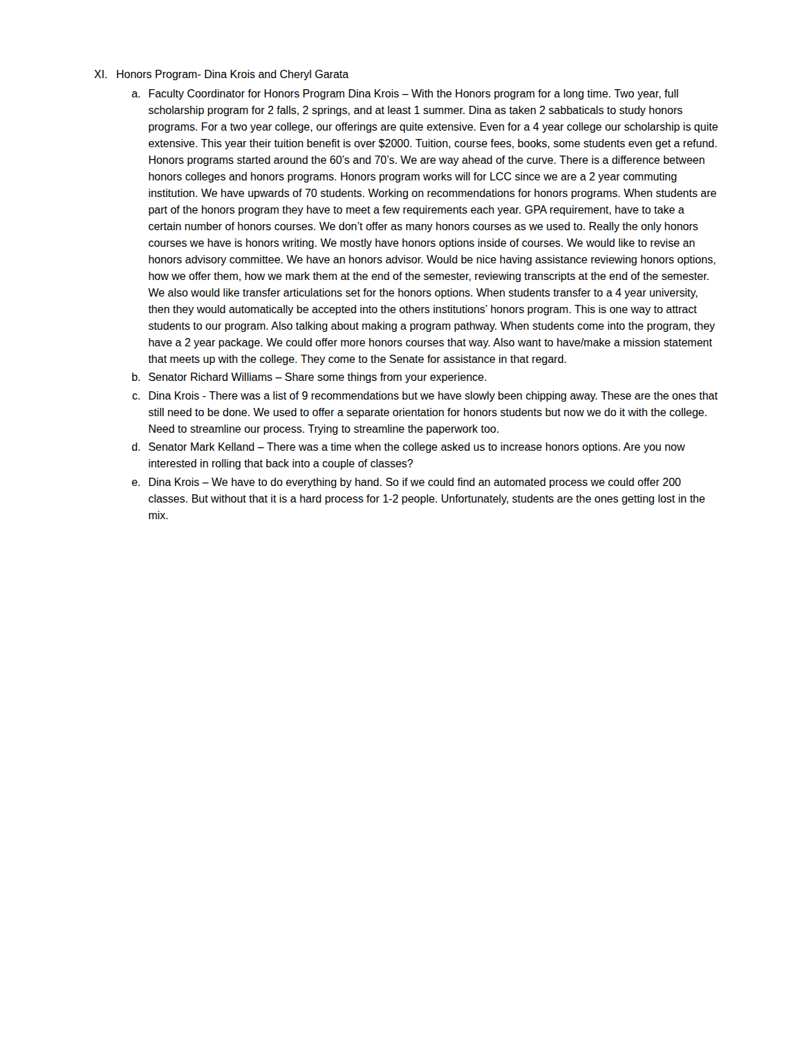Honors Program- Dina Krois and Cheryl Garata
Faculty Coordinator for Honors Program Dina Krois – With the Honors program for a long time. Two year, full scholarship program for 2 falls, 2 springs, and at least 1 summer. Dina as taken 2 sabbaticals to study honors programs. For a two year college, our offerings are quite extensive. Even for a 4 year college our scholarship is quite extensive. This year their tuition benefit is over $2000. Tuition, course fees, books, some students even get a refund. Honors programs started around the 60’s and 70’s. We are way ahead of the curve. There is a difference between honors colleges and honors programs. Honors program works will for LCC since we are a 2 year commuting institution. We have upwards of 70 students. Working on recommendations for honors programs. When students are part of the honors program they have to meet a few requirements each year. GPA requirement, have to take a certain number of honors courses. We don’t offer as many honors courses as we used to. Really the only honors courses we have is honors writing. We mostly have honors options inside of courses. We would like to revise an honors advisory committee. We have an honors advisor. Would be nice having assistance reviewing honors options, how we offer them, how we mark them at the end of the semester, reviewing transcripts at the end of the semester. We also would like transfer articulations set for the honors options. When students transfer to a 4 year university, then they would automatically be accepted into the others institutions’ honors program. This is one way to attract students to our program. Also talking about making a program pathway. When students come into the program, they have a 2 year package. We could offer more honors courses that way. Also want to have/make a mission statement that meets up with the college. They come to the Senate for assistance in that regard.
Senator Richard Williams – Share some things from your experience.
Dina Krois - There was a list of 9 recommendations but we have slowly been chipping away. These are the ones that still need to be done. We used to offer a separate orientation for honors students but now we do it with the college. Need to streamline our process. Trying to streamline the paperwork too.
Senator Mark Kelland – There was a time when the college asked us to increase honors options. Are you now interested in rolling that back into a couple of classes?
Dina Krois – We have to do everything by hand. So if we could find an automated process we could offer 200 classes. But without that it is a hard process for 1-2 people. Unfortunately, students are the ones getting lost in the mix.